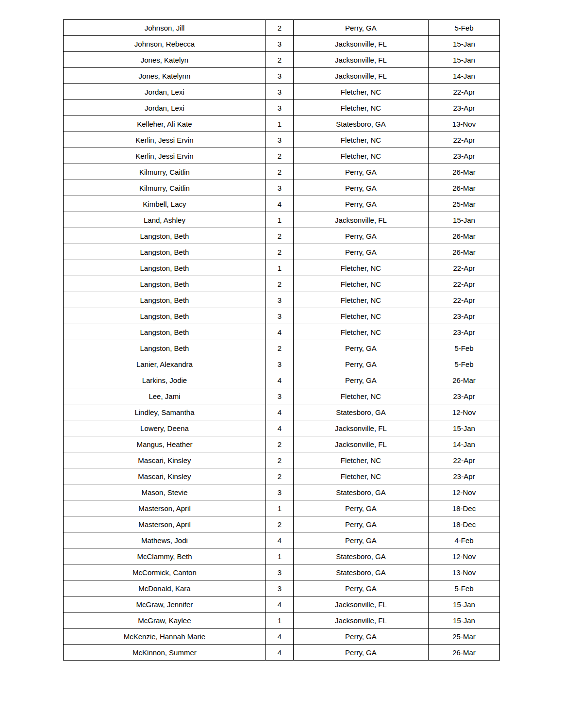| Johnson, Jill | 2 | Perry, GA | 5-Feb |
| Johnson, Rebecca | 3 | Jacksonville, FL | 15-Jan |
| Jones, Katelyn | 2 | Jacksonville, FL | 15-Jan |
| Jones, Katelynn | 3 | Jacksonville, FL | 14-Jan |
| Jordan, Lexi | 3 | Fletcher, NC | 22-Apr |
| Jordan, Lexi | 3 | Fletcher, NC | 23-Apr |
| Kelleher, Ali Kate | 1 | Statesboro, GA | 13-Nov |
| Kerlin, Jessi Ervin | 3 | Fletcher, NC | 22-Apr |
| Kerlin, Jessi Ervin | 2 | Fletcher, NC | 23-Apr |
| Kilmurry, Caitlin | 2 | Perry, GA | 26-Mar |
| Kilmurry, Caitlin | 3 | Perry, GA | 26-Mar |
| Kimbell, Lacy | 4 | Perry, GA | 25-Mar |
| Land, Ashley | 1 | Jacksonville, FL | 15-Jan |
| Langston, Beth | 2 | Perry, GA | 26-Mar |
| Langston, Beth | 2 | Perry, GA | 26-Mar |
| Langston, Beth | 1 | Fletcher, NC | 22-Apr |
| Langston, Beth | 2 | Fletcher, NC | 22-Apr |
| Langston, Beth | 3 | Fletcher, NC | 22-Apr |
| Langston, Beth | 3 | Fletcher, NC | 23-Apr |
| Langston, Beth | 4 | Fletcher, NC | 23-Apr |
| Langston, Beth | 2 | Perry, GA | 5-Feb |
| Lanier, Alexandra | 3 | Perry, GA | 5-Feb |
| Larkins, Jodie | 4 | Perry, GA | 26-Mar |
| Lee, Jami | 3 | Fletcher, NC | 23-Apr |
| Lindley, Samantha | 4 | Statesboro, GA | 12-Nov |
| Lowery, Deena | 4 | Jacksonville, FL | 15-Jan |
| Mangus, Heather | 2 | Jacksonville, FL | 14-Jan |
| Mascari, Kinsley | 2 | Fletcher, NC | 22-Apr |
| Mascari, Kinsley | 2 | Fletcher, NC | 23-Apr |
| Mason, Stevie | 3 | Statesboro, GA | 12-Nov |
| Masterson, April | 1 | Perry, GA | 18-Dec |
| Masterson, April | 2 | Perry, GA | 18-Dec |
| Mathews, Jodi | 4 | Perry, GA | 4-Feb |
| McClammy, Beth | 1 | Statesboro, GA | 12-Nov |
| McCormick, Canton | 3 | Statesboro, GA | 13-Nov |
| McDonald, Kara | 3 | Perry, GA | 5-Feb |
| McGraw, Jennifer | 4 | Jacksonville, FL | 15-Jan |
| McGraw, Kaylee | 1 | Jacksonville, FL | 15-Jan |
| McKenzie, Hannah Marie | 4 | Perry, GA | 25-Mar |
| McKinnon, Summer | 4 | Perry, GA | 26-Mar |